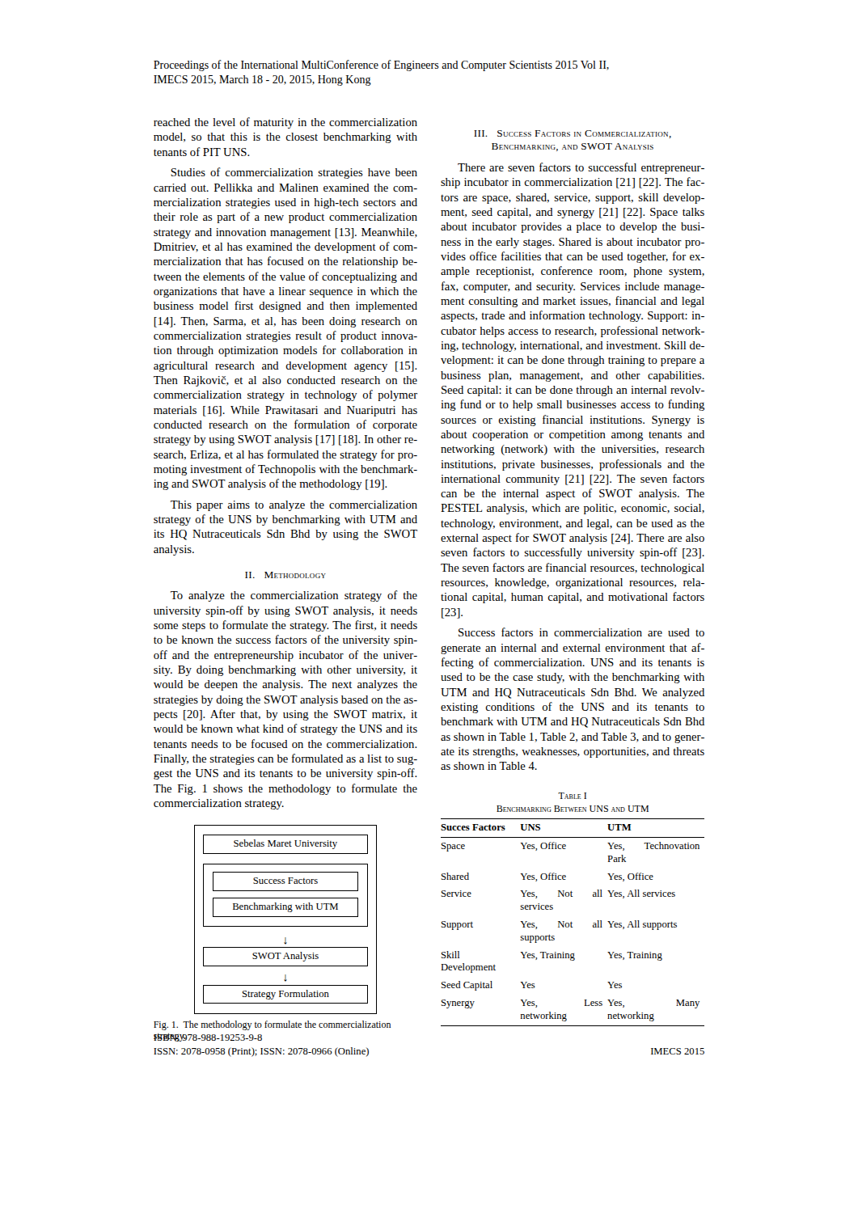Proceedings of the International MultiConference of Engineers and Computer Scientists 2015 Vol II,
IMECS 2015, March 18 - 20, 2015, Hong Kong
reached the level of maturity in the commercialization model, so that this is the closest benchmarking with tenants of PIT UNS.
Studies of commercialization strategies have been carried out. Pellikka and Malinen examined the commercialization strategies used in high-tech sectors and their role as part of a new product commercialization strategy and innovation management [13]. Meanwhile, Dmitriev, et al has examined the development of commercialization that has focused on the relationship between the elements of the value of conceptualizing and organizations that have a linear sequence in which the business model first designed and then implemented [14]. Then, Sarma, et al, has been doing research on commercialization strategies result of product innovation through optimization models for collaboration in agricultural research and development agency [15]. Then Rajkovič, et al also conducted research on the commercialization strategy in technology of polymer materials [16]. While Prawitasari and Nuariputri has conducted research on the formulation of corporate strategy by using SWOT analysis [17] [18]. In other research, Erliza, et al has formulated the strategy for promoting investment of Technopolis with the benchmarking and SWOT analysis of the methodology [19].
This paper aims to analyze the commercialization strategy of the UNS by benchmarking with UTM and its HQ Nutraceuticals Sdn Bhd by using the SWOT analysis.
II. Methodology
To analyze the commercialization strategy of the university spin-off by using SWOT analysis, it needs some steps to formulate the strategy. The first, it needs to be known the success factors of the university spin-off and the entrepreneurship incubator of the university. By doing benchmarking with other university, it would be deepen the analysis. The next analyzes the strategies by doing the SWOT analysis based on the aspects [20]. After that, by using the SWOT matrix, it would be known what kind of strategy the UNS and its tenants needs to be focused on the commercialization. Finally, the strategies can be formulated as a list to suggest the UNS and its tenants to be university spin-off. The Fig. 1 shows the methodology to formulate the commercialization strategy.
Sebelas Maret University
Success Factors
Benchmarking with UTM
↓
SWOT Analysis
↓
Strategy Formulation
Fig. 1. The methodology to formulate the commercialization strategy.
III. Success Factors in Commercialization, Benchmarking, and SWOT Analysis
There are seven factors to successful entrepreneurship incubator in commercialization [21] [22]. The factors are space, shared, service, support, skill development, seed capital, and synergy [21] [22]. Space talks about incubator provides a place to develop the business in the early stages. Shared is about incubator provides office facilities that can be used together, for example receptionist, conference room, phone system, fax, computer, and security. Services include management consulting and market issues, financial and legal aspects, trade and information technology. Support: incubator helps access to research, professional networking, technology, international, and investment. Skill development: it can be done through training to prepare a business plan, management, and other capabilities. Seed capital: it can be done through an internal revolving fund or to help small businesses access to funding sources or existing financial institutions. Synergy is about cooperation or competition among tenants and networking (network) with the universities, research institutions, private businesses, professionals and the international community [21] [22]. The seven factors can be the internal aspect of SWOT analysis. The PESTEL analysis, which are politic, economic, social, technology, environment, and legal, can be used as the external aspect for SWOT analysis [24]. There are also seven factors to successfully university spin-off [23]. The seven factors are financial resources, technological resources, knowledge, organizational resources, relational capital, human capital, and motivational factors [23].
Success factors in commercialization are used to generate an internal and external environment that affecting of commercialization. UNS and its tenants is used to be the case study, with the benchmarking with UTM and HQ Nutraceuticals Sdn Bhd. We analyzed existing conditions of the UNS and its tenants to benchmark with UTM and HQ Nutraceuticals Sdn Bhd as shown in Table 1, Table 2, and Table 3, and to generate its strengths, weaknesses, opportunities, and threats as shown in Table 4.
Table I Benchmarking Between UNS and UTM
| Succes Factors | UNS | UTM |
| --- | --- | --- |
| Space | Yes, Office | Yes, Technovation Park |
| Shared | Yes, Office | Yes, Office |
| Service | Yes, Not all services | Yes, All services |
| Support | Yes, Not all supports | Yes, All supports |
| Skill Development | Yes, Training | Yes, Training |
| Seed Capital | Yes | Yes |
| Synergy | Yes, Less networking | Yes, Many networking |
ISBN: 978-988-19253-9-8
ISSN: 2078-0958 (Print); ISSN: 2078-0966 (Online)
IMECS 2015